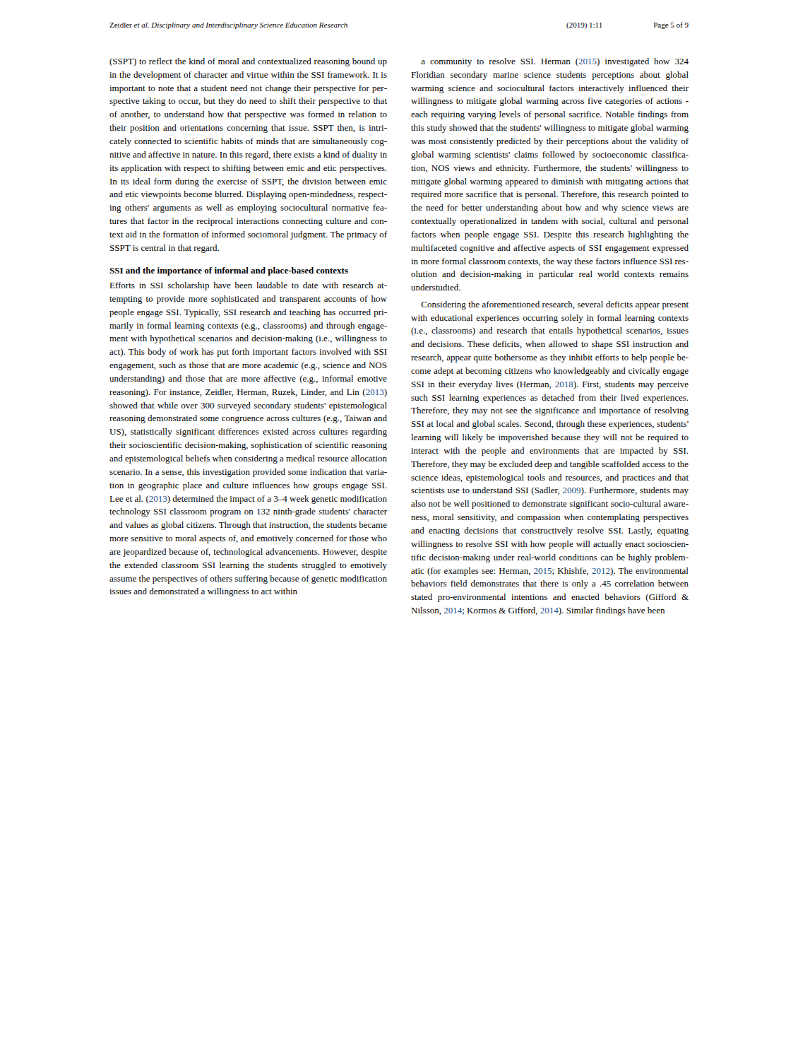Zeidler et al. Disciplinary and Interdisciplinary Science Education Research
(2019) 1:11
Page 5 of 9
(SSPT) to reflect the kind of moral and contextualized reasoning bound up in the development of character and virtue within the SSI framework. It is important to note that a student need not change their perspective for perspective taking to occur, but they do need to shift their perspective to that of another, to understand how that perspective was formed in relation to their position and orientations concerning that issue. SSPT then, is intricately connected to scientific habits of minds that are simultaneously cognitive and affective in nature. In this regard, there exists a kind of duality in its application with respect to shifting between emic and etic perspectives. In its ideal form during the exercise of SSPT, the division between emic and etic viewpoints become blurred. Displaying open-mindedness, respecting others' arguments as well as employing sociocultural normative features that factor in the reciprocal interactions connecting culture and context aid in the formation of informed sociomoral judgment. The primacy of SSPT is central in that regard.
SSI and the importance of informal and place-based contexts
Efforts in SSI scholarship have been laudable to date with research attempting to provide more sophisticated and transparent accounts of how people engage SSI. Typically, SSI research and teaching has occurred primarily in formal learning contexts (e.g., classrooms) and through engagement with hypothetical scenarios and decision-making (i.e., willingness to act). This body of work has put forth important factors involved with SSI engagement, such as those that are more academic (e.g., science and NOS understanding) and those that are more affective (e.g., informal emotive reasoning). For instance, Zeidler, Herman, Ruzek, Linder, and Lin (2013) showed that while over 300 surveyed secondary students' epistemological reasoning demonstrated some congruence across cultures (e.g., Taiwan and US), statistically significant differences existed across cultures regarding their socioscientific decision-making, sophistication of scientific reasoning and epistemological beliefs when considering a medical resource allocation scenario. In a sense, this investigation provided some indication that variation in geographic place and culture influences how groups engage SSI. Lee et al. (2013) determined the impact of a 3–4 week genetic modification technology SSI classroom program on 132 ninth-grade students' character and values as global citizens. Through that instruction, the students became more sensitive to moral aspects of, and emotively concerned for those who are jeopardized because of, technological advancements. However, despite the extended classroom SSI learning the students struggled to emotively assume the perspectives of others suffering because of genetic modification issues and demonstrated a willingness to act within
a community to resolve SSI. Herman (2015) investigated how 324 Floridian secondary marine science students perceptions about global warming science and sociocultural factors interactively influenced their willingness to mitigate global warming across five categories of actions - each requiring varying levels of personal sacrifice. Notable findings from this study showed that the students' willingness to mitigate global warming was most consistently predicted by their perceptions about the validity of global warming scientists' claims followed by socioeconomic classification, NOS views and ethnicity. Furthermore, the students' willingness to mitigate global warming appeared to diminish with mitigating actions that required more sacrifice that is personal. Therefore, this research pointed to the need for better understanding about how and why science views are contextually operationalized in tandem with social, cultural and personal factors when people engage SSI. Despite this research highlighting the multifaceted cognitive and affective aspects of SSI engagement expressed in more formal classroom contexts, the way these factors influence SSI resolution and decision-making in particular real world contexts remains understudied.
Considering the aforementioned research, several deficits appear present with educational experiences occurring solely in formal learning contexts (i.e., classrooms) and research that entails hypothetical scenarios, issues and decisions. These deficits, when allowed to shape SSI instruction and research, appear quite bothersome as they inhibit efforts to help people become adept at becoming citizens who knowledgeably and civically engage SSI in their everyday lives (Herman, 2018). First, students may perceive such SSI learning experiences as detached from their lived experiences. Therefore, they may not see the significance and importance of resolving SSI at local and global scales. Second, through these experiences, students' learning will likely be impoverished because they will not be required to interact with the people and environments that are impacted by SSI. Therefore, they may be excluded deep and tangible scaffolded access to the science ideas, epistemological tools and resources, and practices and that scientists use to understand SSI (Sadler, 2009). Furthermore, students may also not be well positioned to demonstrate significant socio-cultural awareness, moral sensitivity, and compassion when contemplating perspectives and enacting decisions that constructively resolve SSI. Lastly, equating willingness to resolve SSI with how people will actually enact socioscientific decision-making under real-world conditions can be highly problematic (for examples see: Herman, 2015; Khishfe, 2012). The environmental behaviors field demonstrates that there is only a .45 correlation between stated pro-environmental intentions and enacted behaviors (Gifford & Nilsson, 2014; Kormos & Gifford, 2014). Similar findings have been